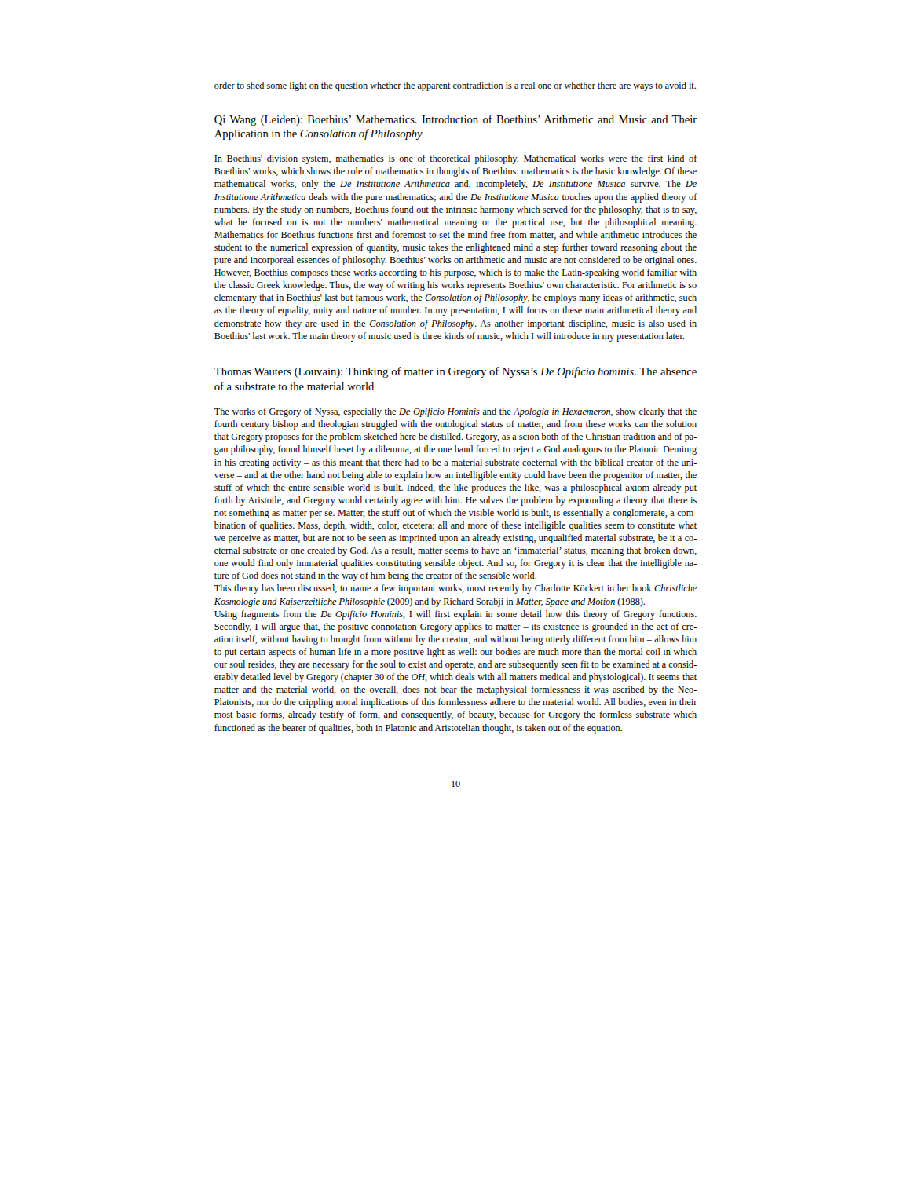order to shed some light on the question whether the apparent contradiction is a real one or whether there are ways to avoid it.
Qi Wang (Leiden): Boethius’ Mathematics. Introduction of Boethius’ Arithmetic and Music and Their Application in the Consolation of Philosophy
In Boethius' division system, mathematics is one of theoretical philosophy. Mathematical works were the first kind of Boethius' works, which shows the role of mathematics in thoughts of Boethius: mathematics is the basic knowledge. Of these mathematical works, only the De Institutione Arithmetica and, incompletely, De Institutione Musica survive. The De Institutione Arithmetica deals with the pure mathematics; and the De Institutione Musica touches upon the applied theory of numbers. By the study on numbers, Boethius found out the intrinsic harmony which served for the philosophy, that is to say, what he focused on is not the numbers' mathematical meaning or the practical use, but the philosophical meaning. Mathematics for Boethius functions first and foremost to set the mind free from matter, and while arithmetic introduces the student to the numerical expression of quantity, music takes the enlightened mind a step further toward reasoning about the pure and incorporeal essences of philosophy. Boethius' works on arithmetic and music are not considered to be original ones. However, Boethius composes these works according to his purpose, which is to make the Latin-speaking world familiar with the classic Greek knowledge. Thus, the way of writing his works represents Boethius' own characteristic. For arithmetic is so elementary that in Boethius' last but famous work, the Consolation of Philosophy, he employs many ideas of arithmetic, such as the theory of equality, unity and nature of number. In my presentation, I will focus on these main arithmetical theory and demonstrate how they are used in the Consolation of Philosophy. As another important discipline, music is also used in Boethius' last work. The main theory of music used is three kinds of music, which I will introduce in my presentation later.
Thomas Wauters (Louvain): Thinking of matter in Gregory of Nyssa’s De Opificio hominis. The absence of a substrate to the material world
The works of Gregory of Nyssa, especially the De Opificio Hominis and the Apologia in Hexaemeron, show clearly that the fourth century bishop and theologian struggled with the ontological status of matter, and from these works can the solution that Gregory proposes for the problem sketched here be distilled. Gregory, as a scion both of the Christian tradition and of pagan philosophy, found himself beset by a dilemma, at the one hand forced to reject a God analogous to the Platonic Demiurg in his creating activity – as this meant that there had to be a material substrate coeternal with the biblical creator of the universe – and at the other hand not being able to explain how an intelligible entity could have been the progenitor of matter, the stuff of which the entire sensible world is built. Indeed, the like produces the like, was a philosophical axiom already put forth by Aristotle, and Gregory would certainly agree with him. He solves the problem by expounding a theory that there is not something as matter per se. Matter, the stuff out of which the visible world is built, is essentially a conglomerate, a combination of qualities. Mass, depth, width, color, etcetera: all and more of these intelligible qualities seem to constitute what we perceive as matter, but are not to be seen as imprinted upon an already existing, unqualified material substrate, be it a coeternal substrate or one created by God. As a result, matter seems to have an ‘immaterial’ status, meaning that broken down, one would find only immaterial qualities constituting sensible object. And so, for Gregory it is clear that the intelligible nature of God does not stand in the way of him being the creator of the sensible world.
This theory has been discussed, to name a few important works, most recently by Charlotte Köckert in her book Christliche Kosmologie und Kaiserzeitliche Philosophie (2009) and by Richard Sorabji in Matter, Space and Motion (1988).
Using fragments from the De Opificio Hominis, I will first explain in some detail how this theory of Gregory functions. Secondly, I will argue that, the positive connotation Gregory applies to matter – its existence is grounded in the act of creation itself, without having to brought from without by the creator, and without being utterly different from him – allows him to put certain aspects of human life in a more positive light as well: our bodies are much more than the mortal coil in which our soul resides, they are necessary for the soul to exist and operate, and are subsequently seen fit to be examined at a considerably detailed level by Gregory (chapter 30 of the OH, which deals with all matters medical and physiological). It seems that matter and the material world, on the overall, does not bear the metaphysical formlessness it was ascribed by the Neo-Platonists, nor do the crippling moral implications of this formlessness adhere to the material world. All bodies, even in their most basic forms, already testify of form, and consequently, of beauty, because for Gregory the formless substrate which functioned as the bearer of qualities, both in Platonic and Aristotelian thought, is taken out of the equation.
10